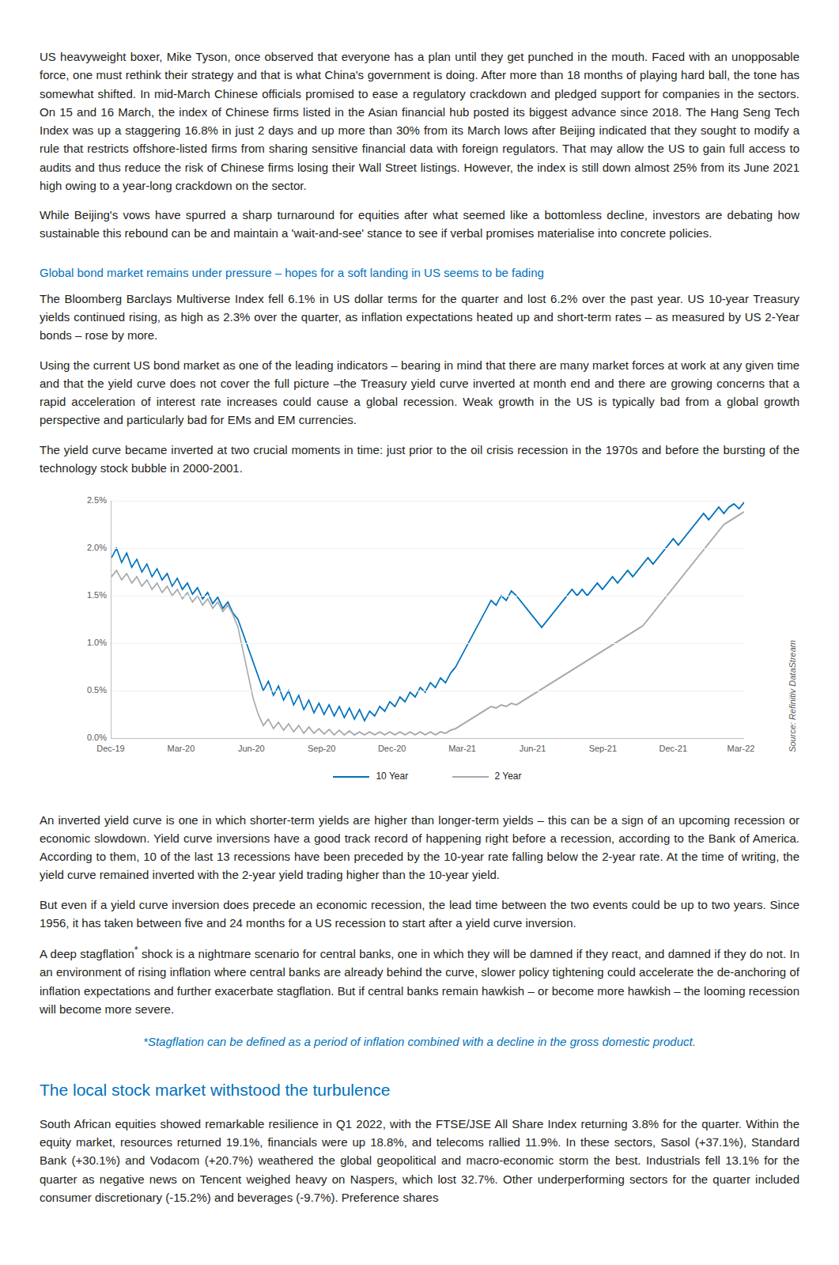US heavyweight boxer, Mike Tyson, once observed that everyone has a plan until they get punched in the mouth. Faced with an unopposable force, one must rethink their strategy and that is what China's government is doing. After more than 18 months of playing hard ball, the tone has somewhat shifted. In mid-March Chinese officials promised to ease a regulatory crackdown and pledged support for companies in the sectors. On 15 and 16 March, the index of Chinese firms listed in the Asian financial hub posted its biggest advance since 2018. The Hang Seng Tech Index was up a staggering 16.8% in just 2 days and up more than 30% from its March lows after Beijing indicated that they sought to modify a rule that restricts offshore-listed firms from sharing sensitive financial data with foreign regulators. That may allow the US to gain full access to audits and thus reduce the risk of Chinese firms losing their Wall Street listings. However, the index is still down almost 25% from its June 2021 high owing to a year-long crackdown on the sector.
While Beijing's vows have spurred a sharp turnaround for equities after what seemed like a bottomless decline, investors are debating how sustainable this rebound can be and maintain a 'wait-and-see' stance to see if verbal promises materialise into concrete policies.
Global bond market remains under pressure – hopes for a soft landing in US seems to be fading
The Bloomberg Barclays Multiverse Index fell 6.1% in US dollar terms for the quarter and lost 6.2% over the past year. US 10-year Treasury yields continued rising, as high as 2.3% over the quarter, as inflation expectations heated up and short-term rates – as measured by US 2-Year bonds – rose by more.
Using the current US bond market as one of the leading indicators – bearing in mind that there are many market forces at work at any given time and that the yield curve does not cover the full picture –the Treasury yield curve inverted at month end and there are growing concerns that a rapid acceleration of interest rate increases could cause a global recession. Weak growth in the US is typically bad from a global growth perspective and particularly bad for EMs and EM currencies.
The yield curve became inverted at two crucial moments in time: just prior to the oil crisis recession in the 1970s and before the bursting of the technology stock bubble in 2000-2001.
Source: Refinitiv DataStream
2.5%
2.0%
1.5%
1.0%
0.5%
0.0%
Dec-19
Mar-20
Jun-20
Sep-20
Dec-20
Mar-21
Jun-21
Sep-21
Dec-21
Mar-22
10 Year 2 Year
An inverted yield curve is one in which shorter-term yields are higher than longer-term yields – this can be a sign of an upcoming recession or economic slowdown. Yield curve inversions have a good track record of happening right before a recession, according to the Bank of America. According to them, 10 of the last 13 recessions have been preceded by the 10-year rate falling below the 2-year rate. At the time of writing, the yield curve remained inverted with the 2-year yield trading higher than the 10-year yield.
But even if a yield curve inversion does precede an economic recession, the lead time between the two events could be up to two years. Since 1956, it has taken between five and 24 months for a US recession to start after a yield curve inversion.
A deep stagflation* shock is a nightmare scenario for central banks, one in which they will be damned if they react, and damned if they do not. In an environment of rising inflation where central banks are already behind the curve, slower policy tightening could accelerate the de-anchoring of inflation expectations and further exacerbate stagflation. But if central banks remain hawkish – or become more hawkish – the looming recession will become more severe.
*Stagflation can be defined as a period of inflation combined with a decline in the gross domestic product.
The local stock market withstood the turbulence
South African equities showed remarkable resilience in Q1 2022, with the FTSE/JSE All Share Index returning 3.8% for the quarter. Within the equity market, resources returned 19.1%, financials were up 18.8%, and telecoms rallied 11.9%. In these sectors, Sasol (+37.1%), Standard Bank (+30.1%) and Vodacom (+20.7%) weathered the global geopolitical and macro-economic storm the best. Industrials fell 13.1% for the quarter as negative news on Tencent weighed heavy on Naspers, which lost 32.7%. Other underperforming sectors for the quarter included consumer discretionary (-15.2%) and beverages (-9.7%). Preference shares